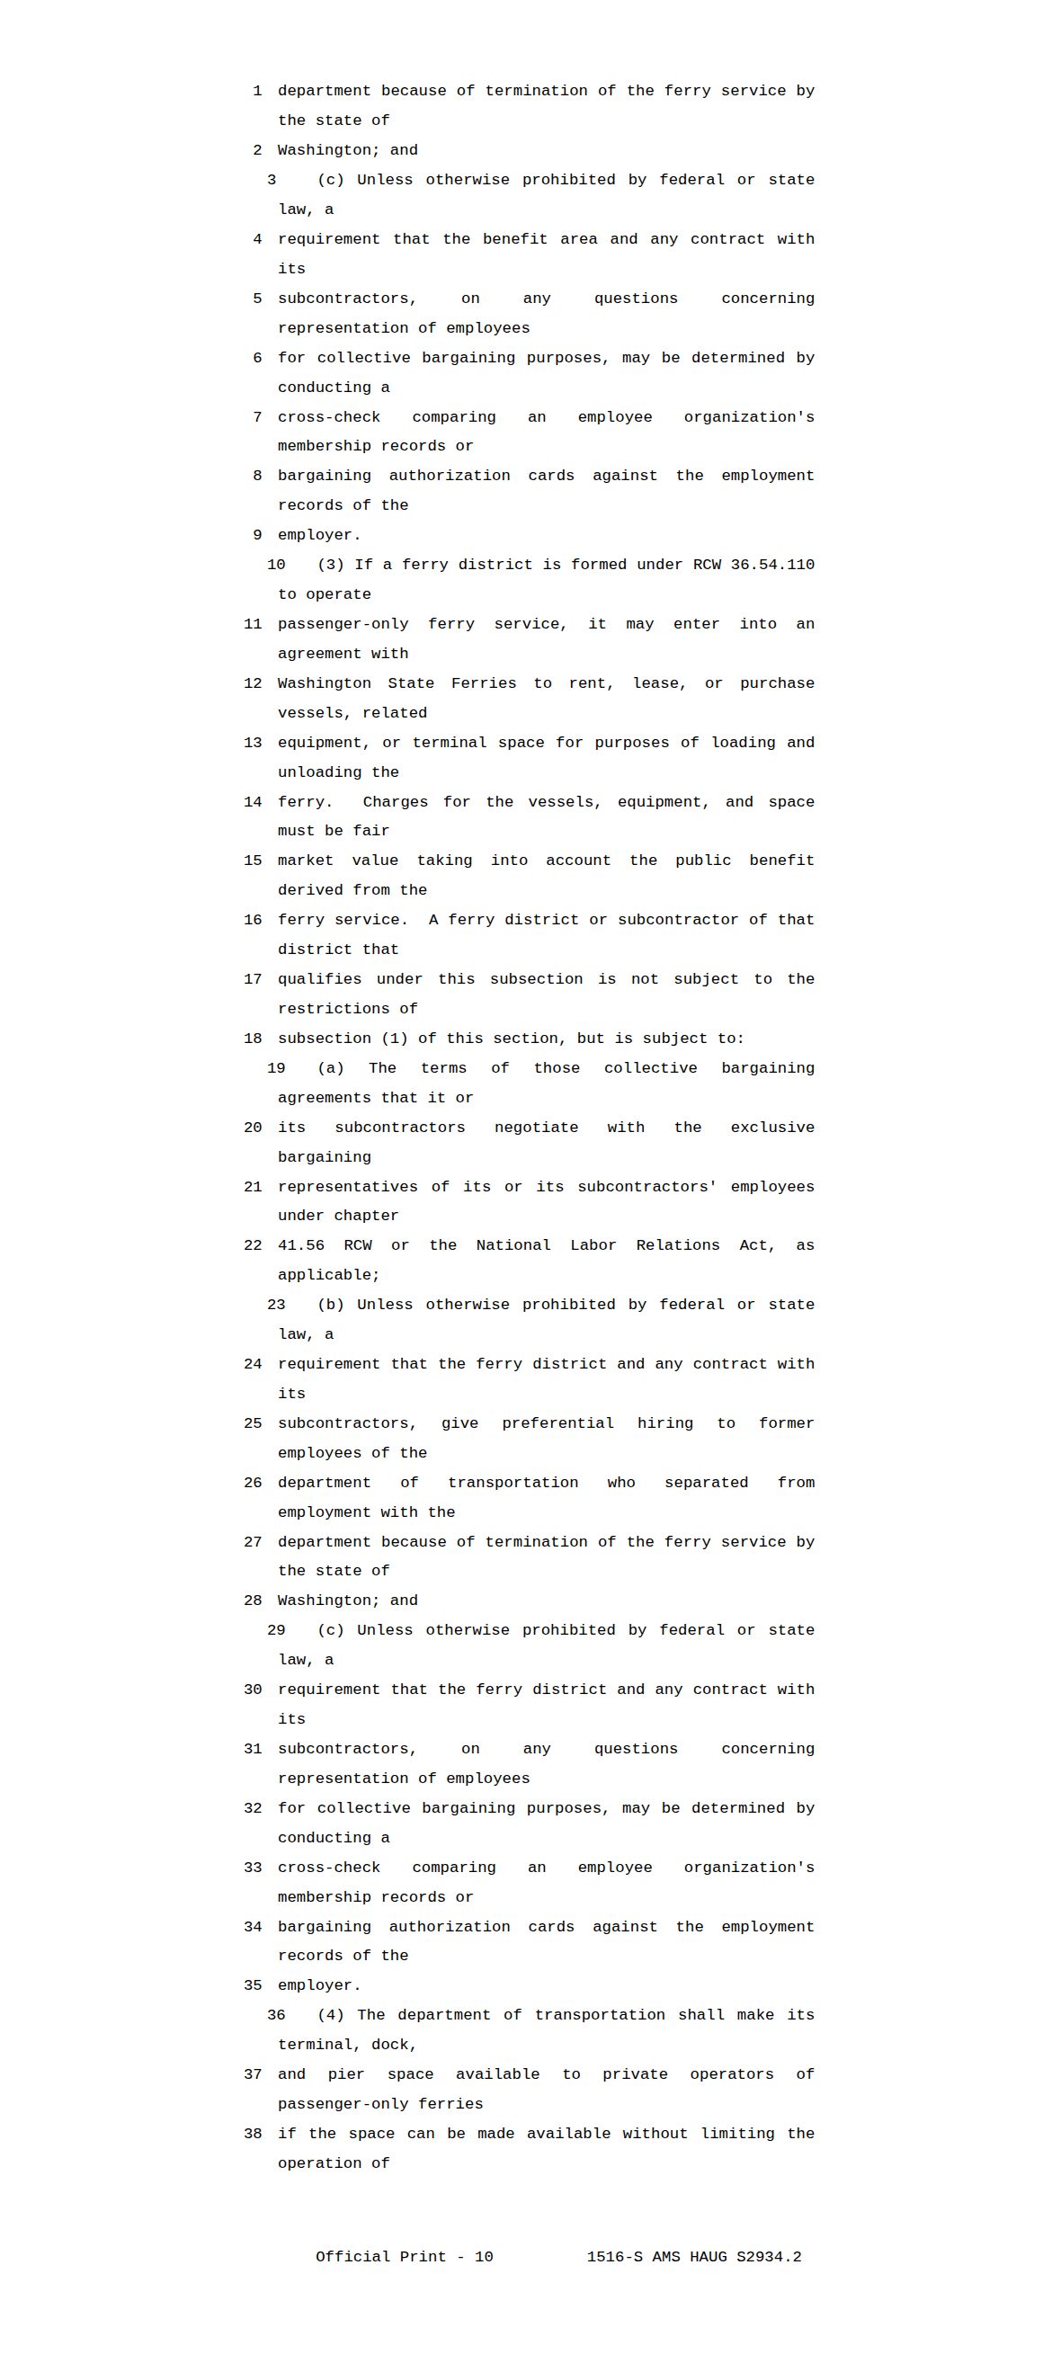department because of termination of the ferry service by the state of
Washington; and
(c) Unless otherwise prohibited by federal or state law, a
requirement that the benefit area and any contract with its
subcontractors, on any questions concerning representation of employees
for collective bargaining purposes, may be determined by conducting a
cross-check comparing an employee organization's membership records or
bargaining authorization cards against the employment records of the
employer.
(3) If a ferry district is formed under RCW 36.54.110 to operate
passenger-only ferry service, it may enter into an agreement with
Washington State Ferries to rent, lease, or purchase vessels, related
equipment, or terminal space for purposes of loading and unloading the
ferry. Charges for the vessels, equipment, and space must be fair
market value taking into account the public benefit derived from the
ferry service. A ferry district or subcontractor of that district that
qualifies under this subsection is not subject to the restrictions of
subsection (1) of this section, but is subject to:
(a) The terms of those collective bargaining agreements that it or
its subcontractors negotiate with the exclusive bargaining
representatives of its or its subcontractors' employees under chapter
41.56 RCW or the National Labor Relations Act, as applicable;
(b) Unless otherwise prohibited by federal or state law, a
requirement that the ferry district and any contract with its
subcontractors, give preferential hiring to former employees of the
department of transportation who separated from employment with the
department because of termination of the ferry service by the state of
Washington; and
(c) Unless otherwise prohibited by federal or state law, a
requirement that the ferry district and any contract with its
subcontractors, on any questions concerning representation of employees
for collective bargaining purposes, may be determined by conducting a
cross-check comparing an employee organization's membership records or
bargaining authorization cards against the employment records of the
employer.
(4) The department of transportation shall make its terminal, dock,
and pier space available to private operators of passenger-only ferries
if the space can be made available without limiting the operation of
Official Print - 101516-S AMS HAUG S2934.2